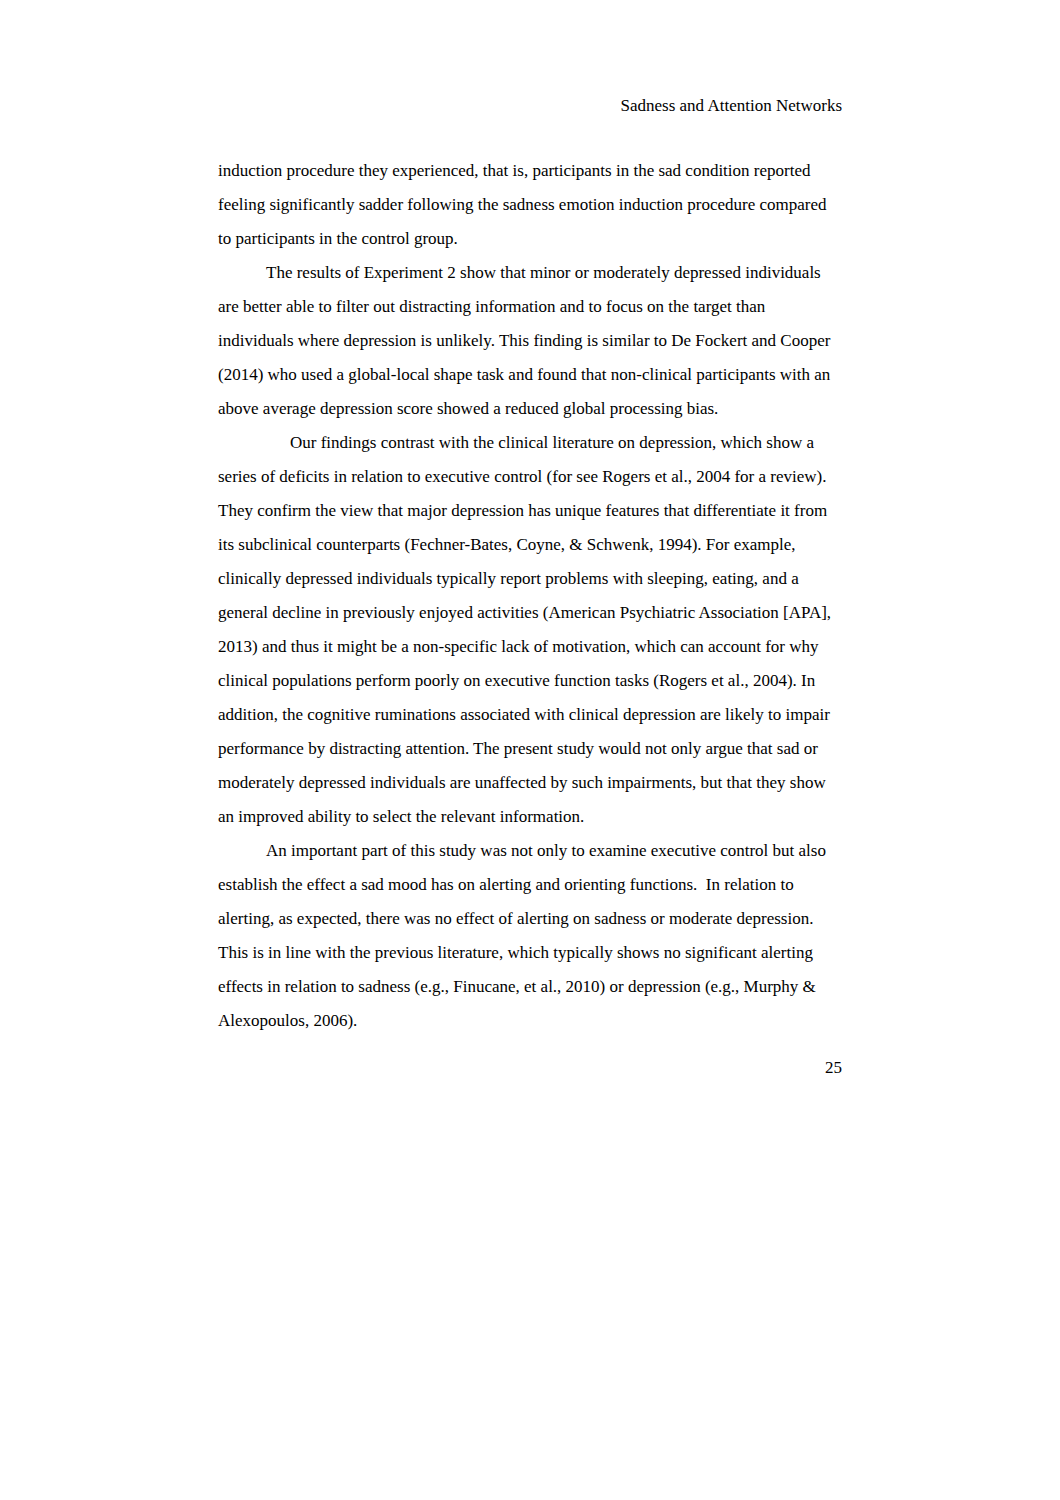Sadness and Attention Networks
induction procedure they experienced, that is, participants in the sad condition reported feeling significantly sadder following the sadness emotion induction procedure compared to participants in the control group.
The results of Experiment 2 show that minor or moderately depressed individuals are better able to filter out distracting information and to focus on the target than individuals where depression is unlikely. This finding is similar to De Fockert and Cooper (2014) who used a global-local shape task and found that non-clinical participants with an above average depression score showed a reduced global processing bias.
Our findings contrast with the clinical literature on depression, which show a series of deficits in relation to executive control (for see Rogers et al., 2004 for a review). They confirm the view that major depression has unique features that differentiate it from its subclinical counterparts (Fechner-Bates, Coyne, & Schwenk, 1994). For example, clinically depressed individuals typically report problems with sleeping, eating, and a general decline in previously enjoyed activities (American Psychiatric Association [APA], 2013) and thus it might be a non-specific lack of motivation, which can account for why clinical populations perform poorly on executive function tasks (Rogers et al., 2004). In addition, the cognitive ruminations associated with clinical depression are likely to impair performance by distracting attention. The present study would not only argue that sad or moderately depressed individuals are unaffected by such impairments, but that they show an improved ability to select the relevant information.
An important part of this study was not only to examine executive control but also establish the effect a sad mood has on alerting and orienting functions. In relation to alerting, as expected, there was no effect of alerting on sadness or moderate depression. This is in line with the previous literature, which typically shows no significant alerting effects in relation to sadness (e.g., Finucane, et al., 2010) or depression (e.g., Murphy & Alexopoulos, 2006).
25